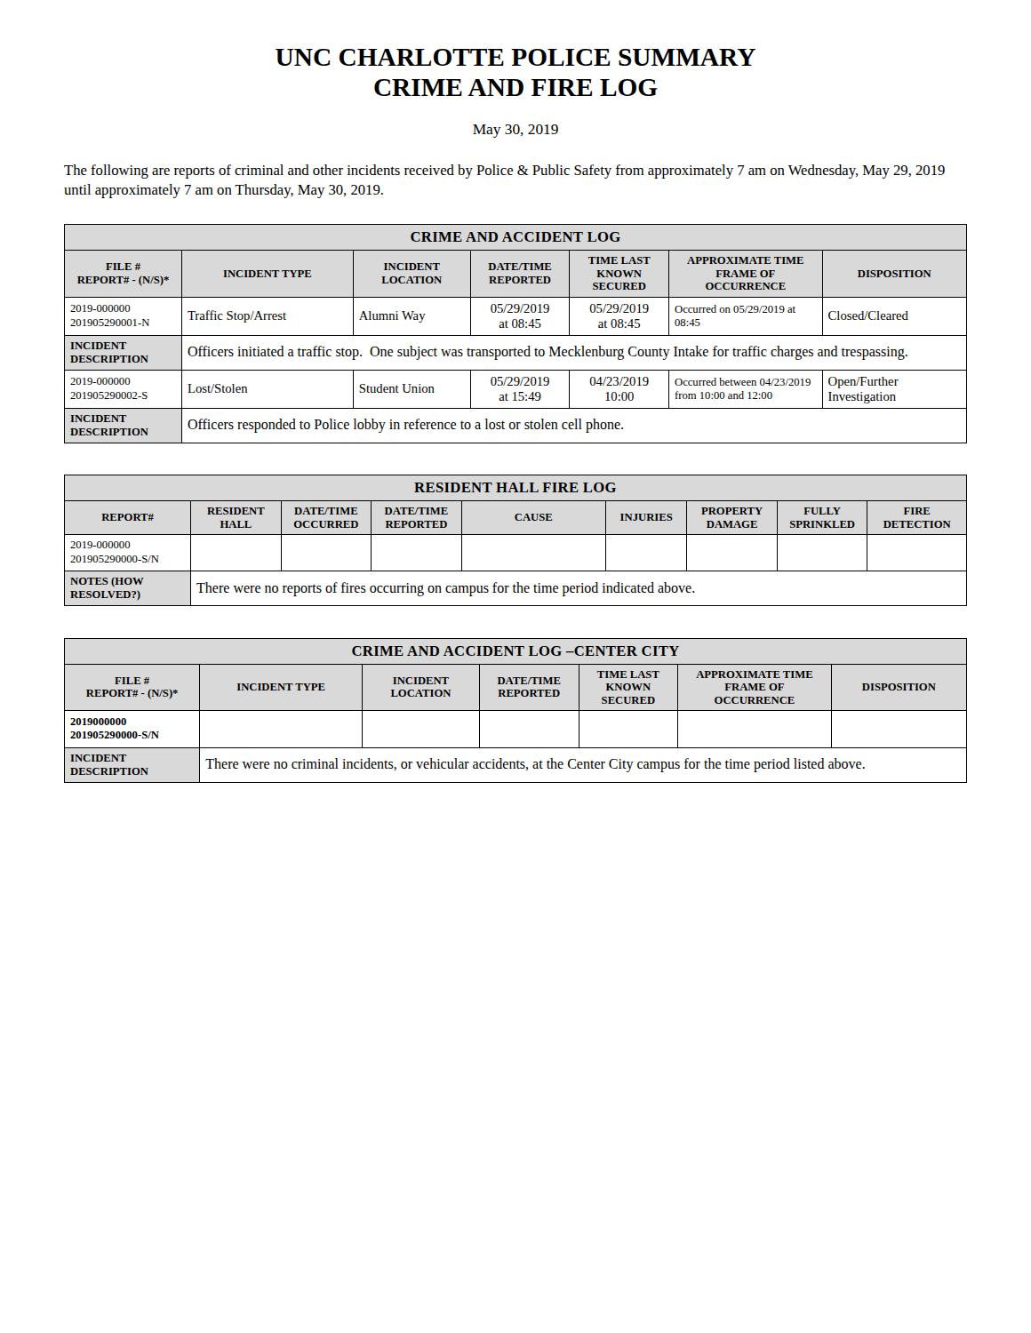UNC CHARLOTTE POLICE SUMMARY
CRIME AND FIRE LOG
May 30, 2019
The following are reports of criminal and other incidents received by Police & Public Safety from approximately 7 am on Wednesday, May 29, 2019 until approximately 7 am on Thursday, May 30, 2019.
CRIME AND ACCIDENT LOG
| File # Report# - (N/S)* | Incident Type | Incident Location | Date/Time Reported | Time Last Known Secured | Approximate Time Frame of Occurrence | Disposition |
| --- | --- | --- | --- | --- | --- | --- |
| 2019-000000 201905290001-N | Traffic Stop/Arrest | Alumni Way | 05/29/2019 at 08:45 | 05/29/2019 at 08:45 | Occurred on 05/29/2019 at 08:45 | Closed/Cleared |
| Incident Description | Officers initiated a traffic stop. One subject was transported to Mecklenburg County Intake for traffic charges and trespassing. |
| 2019-000000 201905290002-S | Lost/Stolen | Student Union | 05/29/2019 at 15:49 | 04/23/2019 10:00 | Occurred between 04/23/2019 from 10:00 and 12:00 | Open/Further Investigation |
| Incident Description | Officers responded to Police lobby in reference to a lost or stolen cell phone. |
RESIDENT HALL FIRE LOG
| Report# | Resident Hall | Date/Time Occurred | Date/Time Reported | Cause | Injuries | Property Damage | Fully Sprinkled | Fire Detection |
| --- | --- | --- | --- | --- | --- | --- | --- | --- |
| 2019-000000 201905290000-S/N | | | | | | | | |
| Notes (How Resolved?) | There were no reports of fires occurring on campus for the time period indicated above. |
CRIME AND ACCIDENT LOG –CENTER CITY
| File # Report# - (N/S)* | Incident Type | Incident Location | Date/Time Reported | Time Last Known Secured | Approximate Time Frame of Occurrence | Disposition |
| --- | --- | --- | --- | --- | --- | --- |
| 2019000000 201905290000-S/N | | | | | | |
| Incident Description | There were no criminal incidents, or vehicular accidents, at the Center City campus for the time period listed above. |